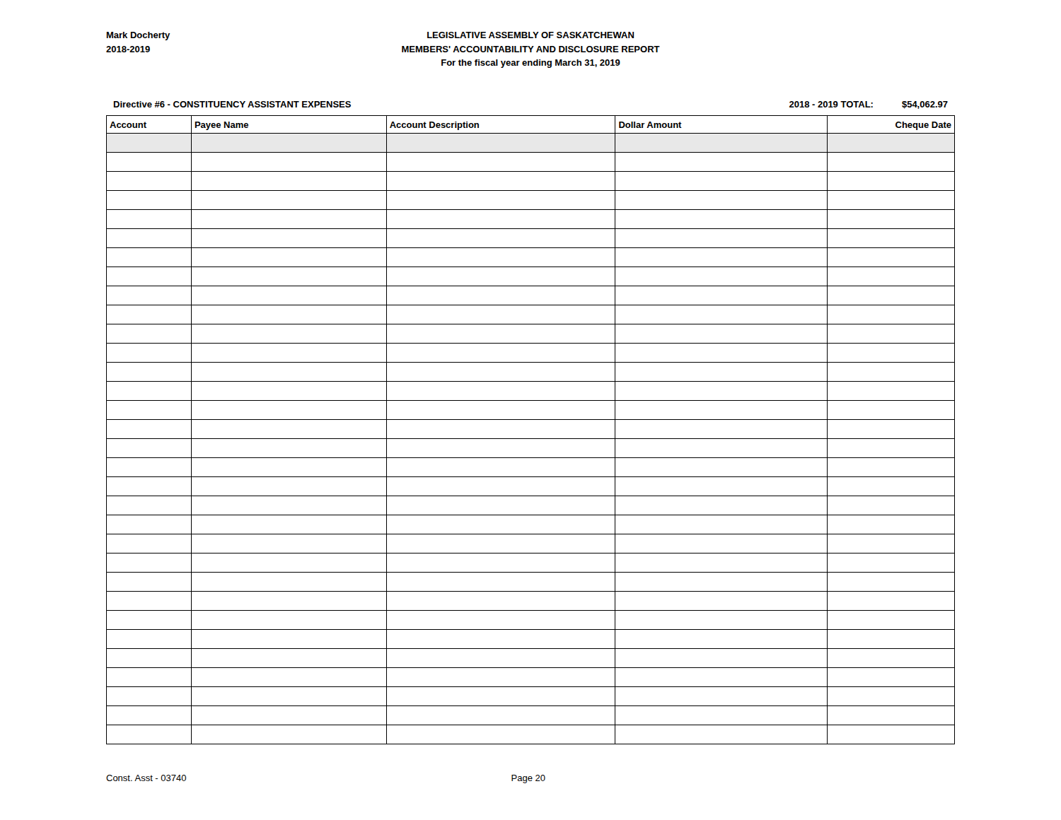Mark Docherty
2018-2019
LEGISLATIVE ASSEMBLY OF SASKATCHEWAN
MEMBERS' ACCOUNTABILITY AND DISCLOSURE REPORT
For the fiscal year ending March 31, 2019
Directive #6 - CONSTITUENCY ASSISTANT EXPENSES
2018 - 2019 TOTAL: $54,062.97
| Account | Payee Name | Account Description | Dollar Amount | Cheque Date |
| --- | --- | --- | --- | --- |
Const. Asst - 03740
Page 20